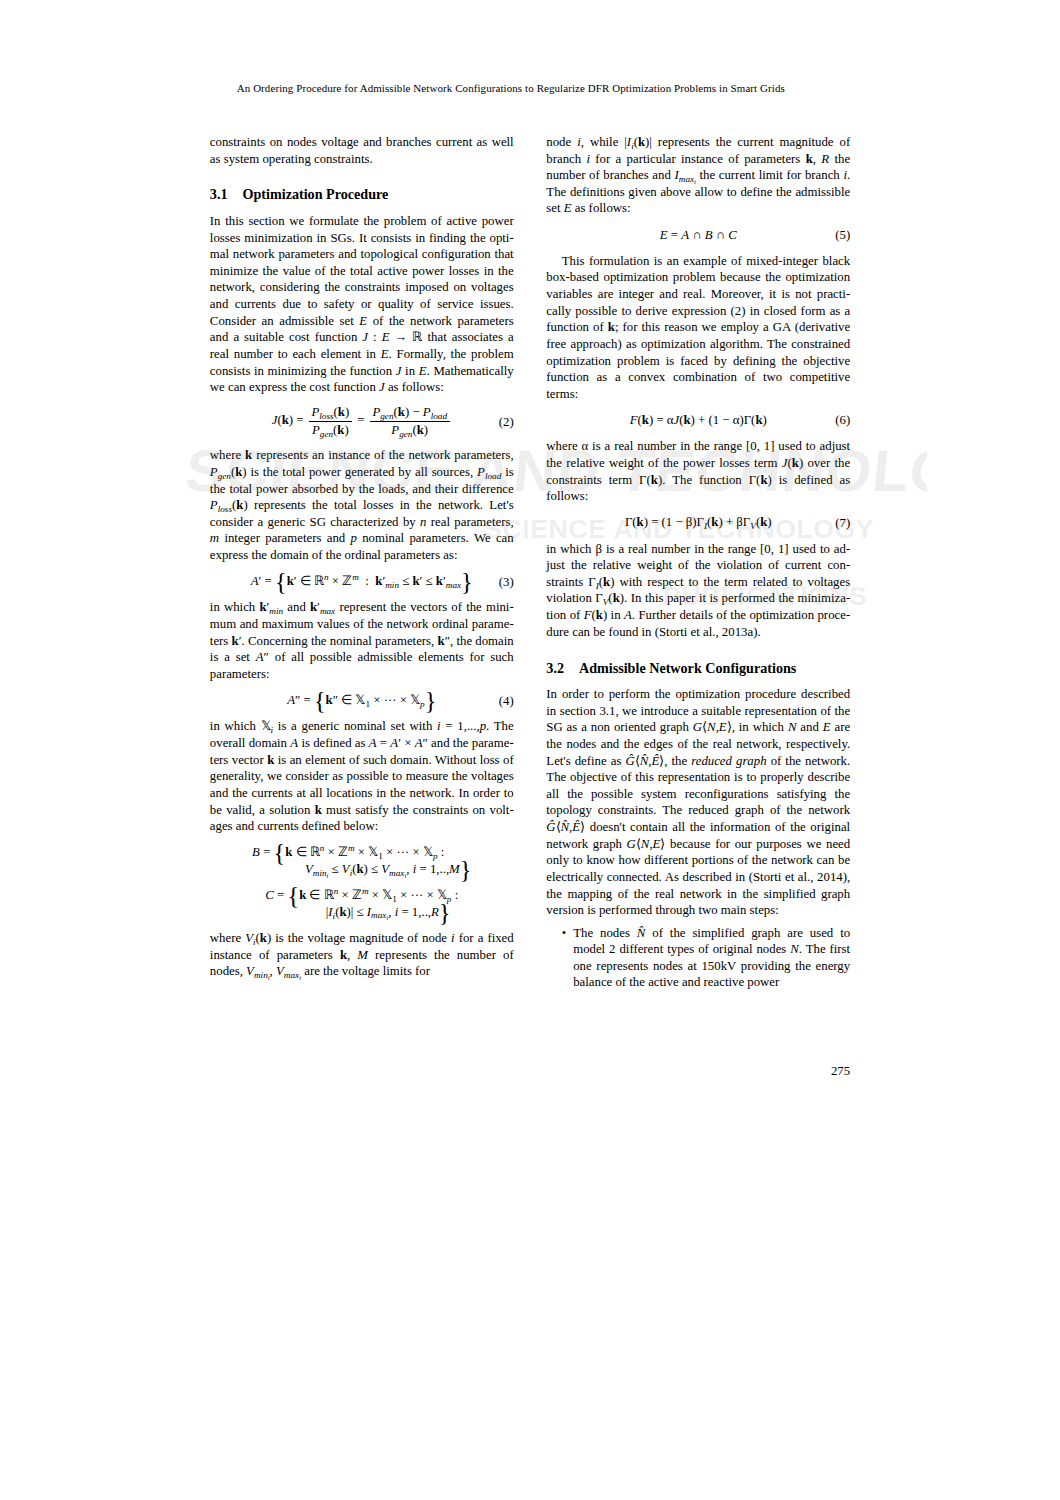SCIENCE AND TECHNOLOGY
SCIENCE AND TECHNOLOGY
PUBLICATIONS
An Ordering Procedure for Admissible Network Configurations to Regularize DFR Optimization Problems in Smart Grids
constraints on nodes voltage and branches current as well as system operating constraints.
3.1 Optimization Procedure
In this section we formulate the problem of active power losses minimization in SGs. It consists in finding the optimal network parameters and topological configuration that minimize the value of the total active power losses in the network, considering the constraints imposed on voltages and currents due to safety or quality of service issues. Consider an admissible set E of the network parameters and a suitable cost function J : E → ℝ that associates a real number to each element in E. Formally, the problem consists in minimizing the function J in E. Mathematically we can express the cost function J as follows:
J(k) = Ploss(k) Pgen(k) = Pgen(k) − Pload Pgen(k) (2)
where k represents an instance of the network parameters, Pgen(k) is the total power generated by all sources, Pload is the total power absorbed by the loads, and their difference Ploss(k) represents the total losses in the network. Let's consider a generic SG characterized by n real parameters, m integer parameters and p nominal parameters. We can express the domain of the ordinal parameters as:
A′ = {k′ ∈ ℝn × ℤm : k′min ≤ k′ ≤ k′max} (3)
in which k′min and k′max represent the vectors of the minimum and maximum values of the network ordinal parameters k′. Concerning the nominal parameters, k″, the domain is a set A″ of all possible admissible elements for such parameters:
A″ = {k″ ∈ 𝕏1 × ··· × 𝕏p} (4)
in which 𝕏i is a generic nominal set with i = 1,...,p. The overall domain A is defined as A = A′ × A″ and the parameters vector k is an element of such domain. Without loss of generality, we consider as possible to measure the voltages and the currents at all locations in the network. In order to be valid, a solution k must satisfy the constraints on voltages and currents defined below:
B = {k ∈ ℝn × ℤm × 𝕏1 × ··· × 𝕏p : Vmini ≤ Vi(k) ≤ Vmaxi, i = 1,..,M}
C = {k ∈ ℝn × ℤm × 𝕏1 × ··· × 𝕏p : |Ii(k)| ≤ Imaxi, i = 1,..,R}
where Vi(k) is the voltage magnitude of node i for a fixed instance of parameters k, M represents the number of nodes, Vmini, Vmaxi are the voltage limits for
node i, while |Ii(k)| represents the current magnitude of branch i for a particular instance of parameters k, R the number of branches and Imaxi the current limit for branch i. The definitions given above allow to define the admissible set E as follows:
E = A ∩ B ∩ C (5)
This formulation is an example of mixed-integer black box-based optimization problem because the optimization variables are integer and real. Moreover, it is not practically possible to derive expression (2) in closed form as a function of k; for this reason we employ a GA (derivative free approach) as optimization algorithm. The constrained optimization problem is faced by defining the objective function as a convex combination of two competitive terms:
F(k) = αJ(k) + (1 − α)Γ(k) (6)
where α is a real number in the range [0, 1] used to adjust the relative weight of the power losses term J(k) over the constraints term Γ(k). The function Γ(k) is defined as follows:
Γ(k) = (1 − β)ΓI(k) + βΓV(k) (7)
in which β is a real number in the range [0, 1] used to adjust the relative weight of the violation of current constraints ΓI(k) with respect to the term related to voltages violation ΓV(k). In this paper it is performed the minimization of F(k) in A. Further details of the optimization procedure can be found in (Storti et al., 2013a).
3.2 Admissible Network Configurations
In order to perform the optimization procedure described in section 3.1, we introduce a suitable representation of the SG as a non oriented graph G⟨N,E⟩, in which N and E are the nodes and the edges of the real network, respectively. Let's define as Ĝ⟨N̂,Ê⟩, the reduced graph of the network. The objective of this representation is to properly describe all the possible system reconfigurations satisfying the topology constraints. The reduced graph of the network Ĝ⟨N̂,Ê⟩ doesn't contain all the information of the original network graph G⟨N,E⟩ because for our purposes we need only to know how different portions of the network can be electrically connected. As described in (Storti et al., 2014), the mapping of the real network in the simplified graph version is performed through two main steps:
The nodes N̂ of the simplified graph are used to model 2 different types of original nodes N. The first one represents nodes at 150kV providing the energy balance of the active and reactive power
275